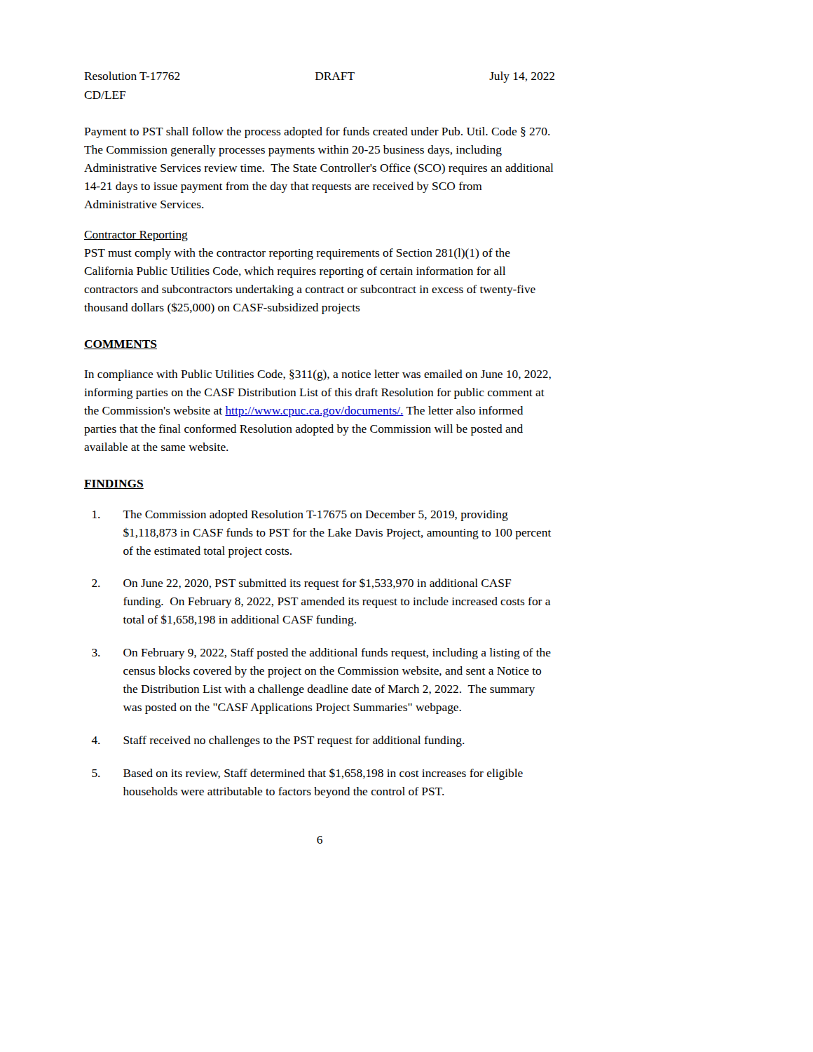Resolution T-17762
DRAFT
July 14, 2022
CD/LEF
Payment to PST shall follow the process adopted for funds created under Pub. Util. Code § 270. The Commission generally processes payments within 20-25 business days, including Administrative Services review time. The State Controller's Office (SCO) requires an additional 14-21 days to issue payment from the day that requests are received by SCO from Administrative Services.
Contractor Reporting
PST must comply with the contractor reporting requirements of Section 281(l)(1) of the California Public Utilities Code, which requires reporting of certain information for all contractors and subcontractors undertaking a contract or subcontract in excess of twenty-five thousand dollars ($25,000) on CASF-subsidized projects
COMMENTS
In compliance with Public Utilities Code, §311(g), a notice letter was emailed on June 10, 2022, informing parties on the CASF Distribution List of this draft Resolution for public comment at the Commission's website at http://www.cpuc.ca.gov/documents/. The letter also informed parties that the final conformed Resolution adopted by the Commission will be posted and available at the same website.
FINDINGS
The Commission adopted Resolution T-17675 on December 5, 2019, providing $1,118,873 in CASF funds to PST for the Lake Davis Project, amounting to 100 percent of the estimated total project costs.
On June 22, 2020, PST submitted its request for $1,533,970 in additional CASF funding. On February 8, 2022, PST amended its request to include increased costs for a total of $1,658,198 in additional CASF funding.
On February 9, 2022, Staff posted the additional funds request, including a listing of the census blocks covered by the project on the Commission website, and sent a Notice to the Distribution List with a challenge deadline date of March 2, 2022. The summary was posted on the "CASF Applications Project Summaries" webpage.
Staff received no challenges to the PST request for additional funding.
Based on its review, Staff determined that $1,658,198 in cost increases for eligible households were attributable to factors beyond the control of PST.
6